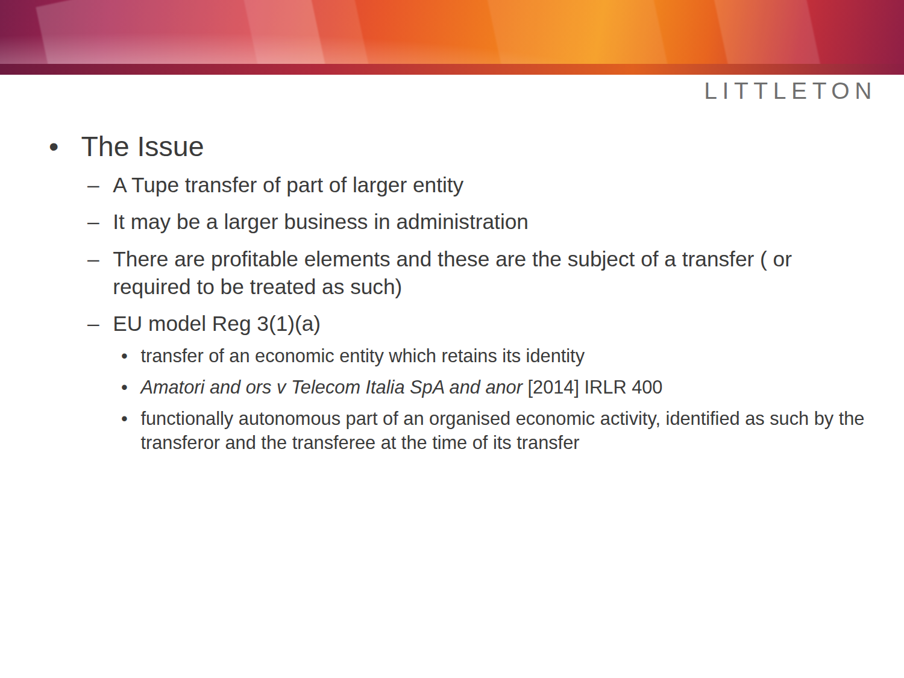LITTLETON
The Issue
A Tupe transfer of part of larger entity
It may be a larger business in administration
There are profitable elements and these are the subject of a transfer ( or required to be treated as such)
EU model Reg 3(1)(a)
transfer of an economic entity which retains its identity
Amatori and ors v Telecom Italia SpA and anor [2014] IRLR 400
functionally autonomous part of an organised economic activity, identified as such by the transferor and the transferee at the time of its transfer